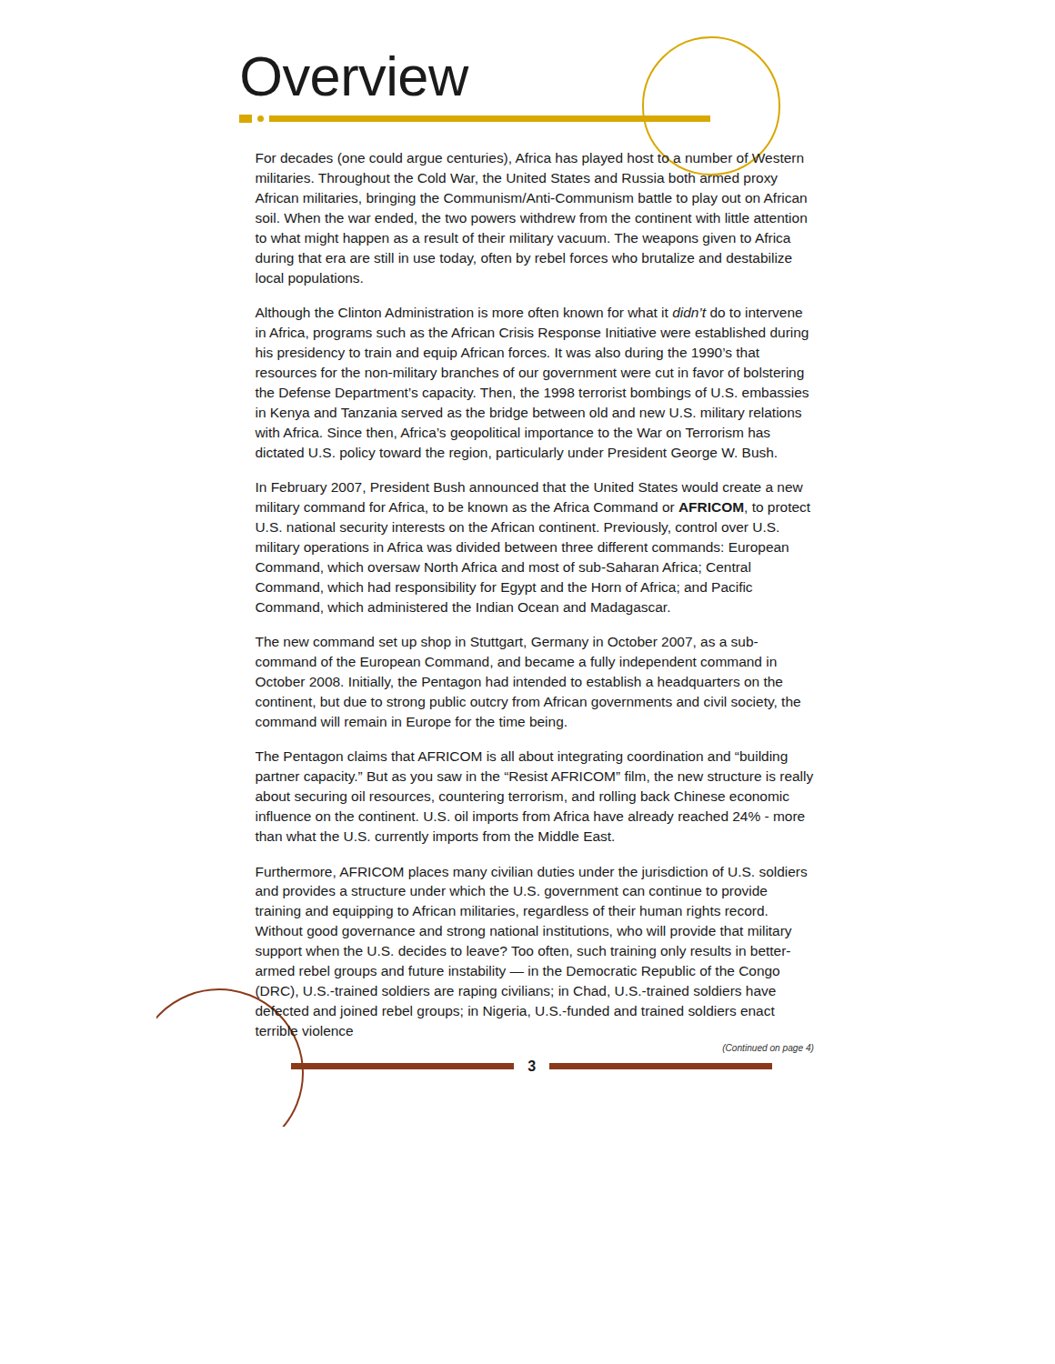Overview
For decades (one could argue centuries), Africa has played host to a number of Western militaries. Throughout the Cold War, the United States and Russia both armed proxy African militaries, bringing the Communism/Anti-Communism battle to play out on African soil. When the war ended, the two powers withdrew from the continent with little attention to what might happen as a result of their military vacuum. The weapons given to Africa during that era are still in use today, often by rebel forces who brutalize and destabilize local populations.
Although the Clinton Administration is more often known for what it didn’t do to intervene in Africa, programs such as the African Crisis Response Initiative were established during his presidency to train and equip African forces. It was also during the 1990’s that resources for the non-military branches of our government were cut in favor of bolstering the Defense Department’s capacity. Then, the 1998 terrorist bombings of U.S. embassies in Kenya and Tanzania served as the bridge between old and new U.S. military relations with Africa. Since then, Africa’s geopolitical importance to the War on Terrorism has dictated U.S. policy toward the region, particularly under President George W. Bush.
In February 2007, President Bush announced that the United States would create a new military command for Africa, to be known as the Africa Command or AFRICOM, to protect U.S. national security interests on the African continent. Previously, control over U.S. military operations in Africa was divided between three different commands: European Command, which oversaw North Africa and most of sub-Saharan Africa; Central Command, which had responsibility for Egypt and the Horn of Africa; and Pacific Command, which administered the Indian Ocean and Madagascar.
The new command set up shop in Stuttgart, Germany in October 2007, as a sub-command of the European Command, and became a fully independent command in October 2008. Initially, the Pentagon had intended to establish a headquarters on the continent, but due to strong public outcry from African governments and civil society, the command will remain in Europe for the time being.
The Pentagon claims that AFRICOM is all about integrating coordination and “building partner capacity.” But as you saw in the “Resist AFRICOM” film, the new structure is really about securing oil resources, countering terrorism, and rolling back Chinese economic influence on the continent. U.S. oil imports from Africa have already reached 24% - more than what the U.S. currently imports from the Middle East.
Furthermore, AFRICOM places many civilian duties under the jurisdiction of U.S. soldiers and provides a structure under which the U.S. government can continue to provide training and equipping to African militaries, regardless of their human rights record. Without good governance and strong national institutions, who will provide that military support when the U.S. decides to leave? Too often, such training only results in better-armed rebel groups and future instability — in the Democratic Republic of the Congo (DRC), U.S.-trained soldiers are raping civilians; in Chad, U.S.-trained soldiers have defected and joined rebel groups; in Nigeria, U.S.-funded and trained soldiers enact terrible violence
(Continued on page 4)
3